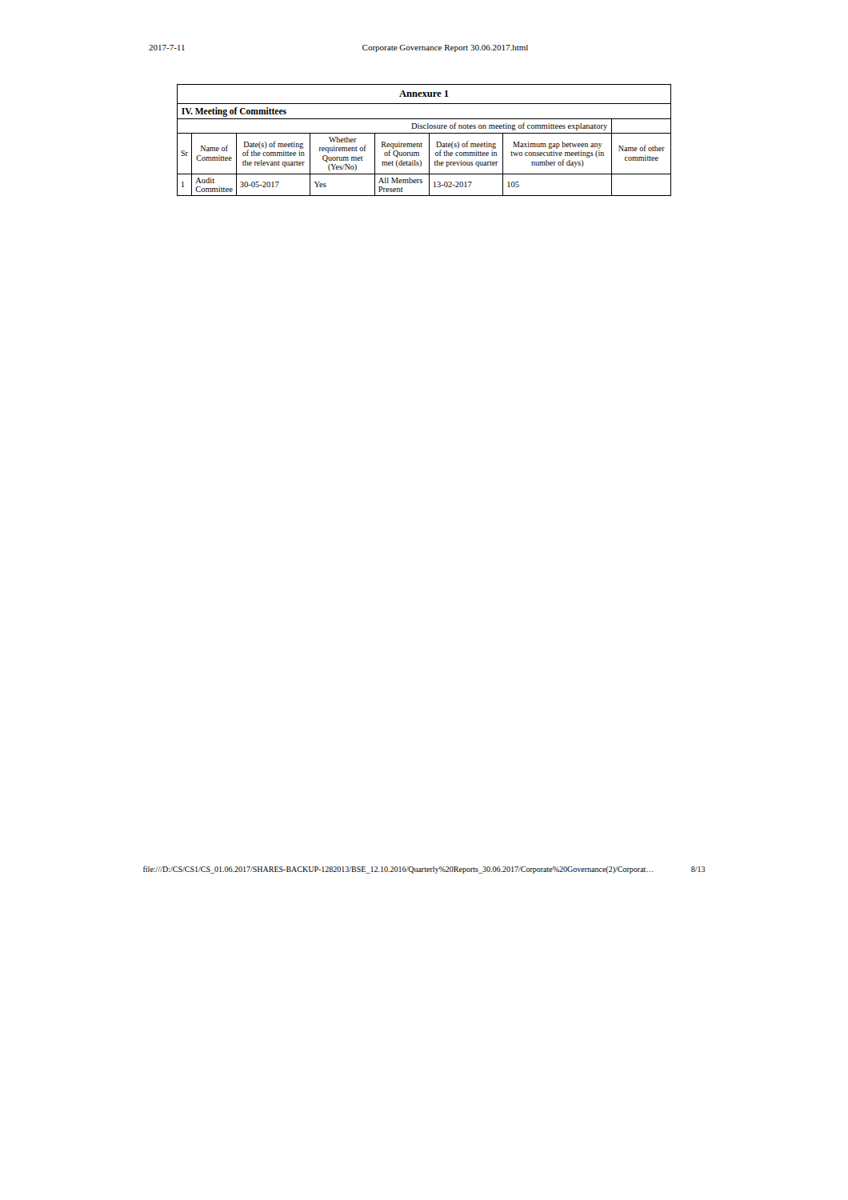2017-7-11
Corporate Governance Report 30.06.2017.html
| Annexure 1 |
| IV. Meeting of Committees |
| Disclosure of notes on meeting of committees explanatory | |
| Sr | Name of Committee | Date(s) of meeting of the committee in the relevant quarter | Whether requirement of Quorum met (Yes/No) | Requirement of Quorum met (details) | Date(s) of meeting of the committee in the previous quarter | Maximum gap between any two consecutive meetings (in number of days) | Name of other committee |
| 1 | Audit Committee | 30-05-2017 | Yes | All Members Present | 13-02-2017 | 105 | |
file:///D:/CS/CS1/CS_01.06.2017/SHARES-BACKUP-1282013/BSE_12.10.2016/Quarterly%20Reports_30.06.2017/Corporate%20Governance(2)/Corporat…
8/13